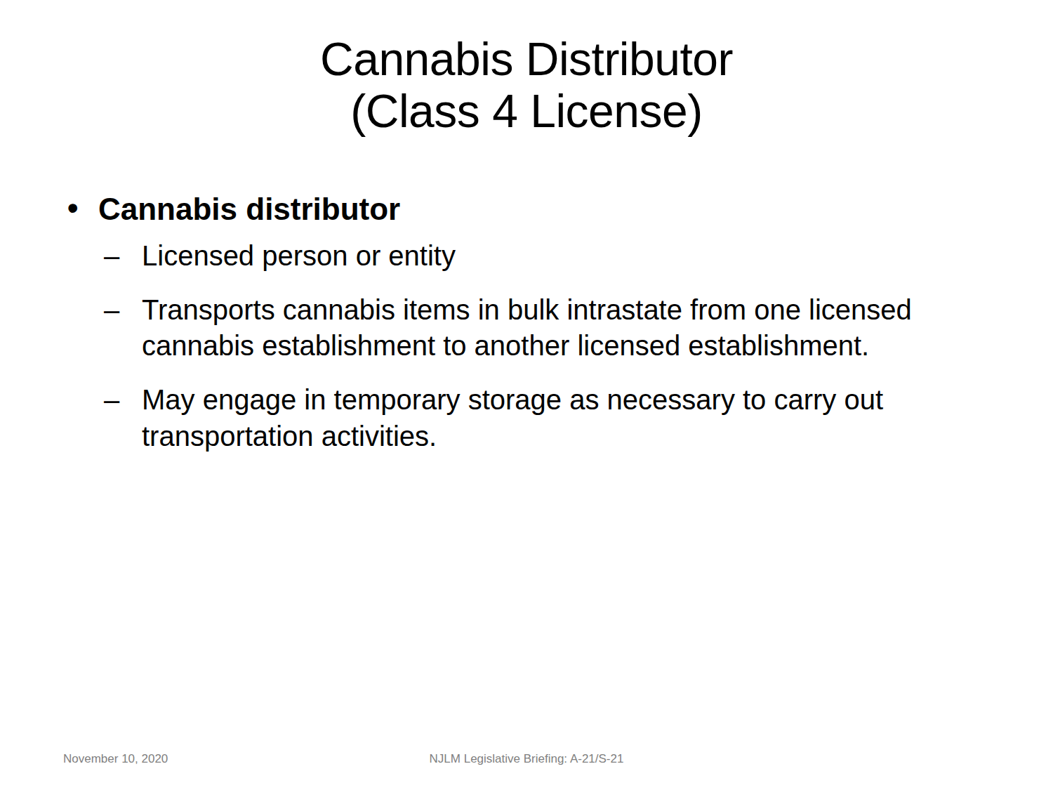Cannabis Distributor
(Class 4 License)
Cannabis distributor
Licensed person or entity
Transports cannabis items in bulk intrastate from one licensed cannabis establishment to another licensed establishment.
May engage in temporary storage as necessary to carry out transportation activities.
November 10, 2020 NJLM Legislative Briefing: A-21/S-21